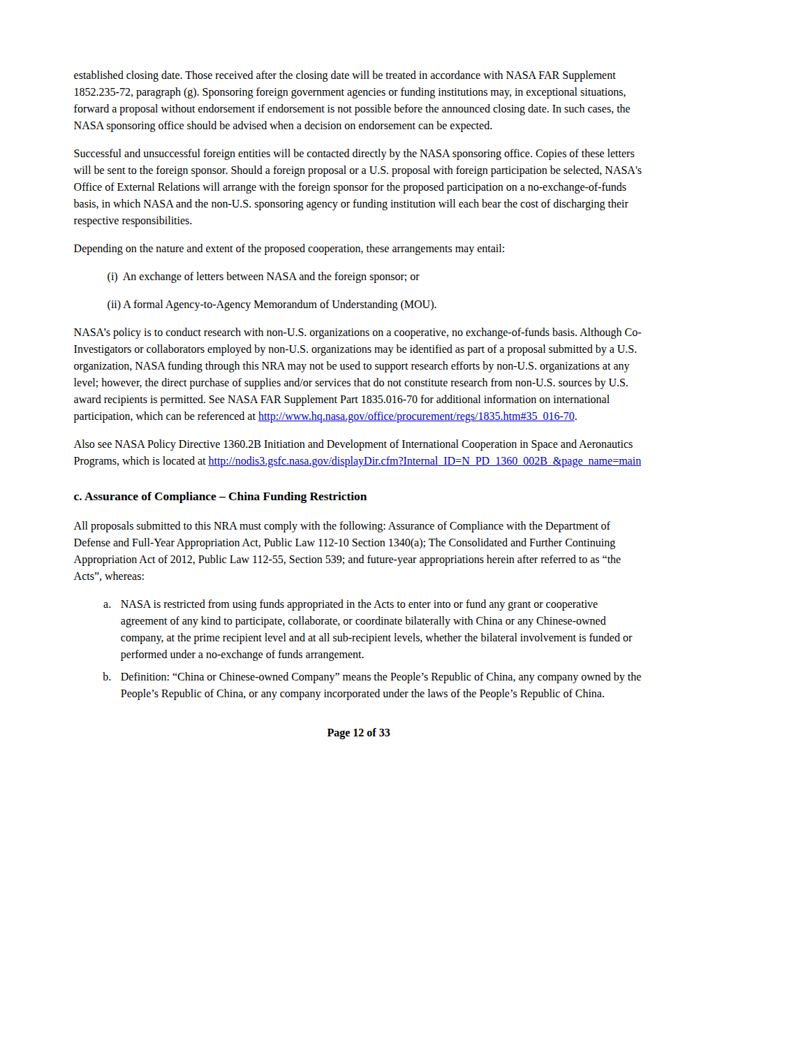established closing date. Those received after the closing date will be treated in accordance with NASA FAR Supplement 1852.235-72, paragraph (g). Sponsoring foreign government agencies or funding institutions may, in exceptional situations, forward a proposal without endorsement if endorsement is not possible before the announced closing date. In such cases, the NASA sponsoring office should be advised when a decision on endorsement can be expected.
Successful and unsuccessful foreign entities will be contacted directly by the NASA sponsoring office. Copies of these letters will be sent to the foreign sponsor. Should a foreign proposal or a U.S. proposal with foreign participation be selected, NASA's Office of External Relations will arrange with the foreign sponsor for the proposed participation on a no-exchange-of-funds basis, in which NASA and the non-U.S. sponsoring agency or funding institution will each bear the cost of discharging their respective responsibilities.
Depending on the nature and extent of the proposed cooperation, these arrangements may entail:
(i) An exchange of letters between NASA and the foreign sponsor; or
(ii) A formal Agency-to-Agency Memorandum of Understanding (MOU).
NASA’s policy is to conduct research with non-U.S. organizations on a cooperative, no exchange-of-funds basis. Although Co-Investigators or collaborators employed by non-U.S. organizations may be identified as part of a proposal submitted by a U.S. organization, NASA funding through this NRA may not be used to support research efforts by non-U.S. organizations at any level; however, the direct purchase of supplies and/or services that do not constitute research from non-U.S. sources by U.S. award recipients is permitted. See NASA FAR Supplement Part 1835.016-70 for additional information on international participation, which can be referenced at http://www.hq.nasa.gov/office/procurement/regs/1835.htm#35_016-70.
Also see NASA Policy Directive 1360.2B Initiation and Development of International Cooperation in Space and Aeronautics Programs, which is located at http://nodis3.gsfc.nasa.gov/displayDir.cfm?Internal_ID=N_PD_1360_002B_&page_name=main
c. Assurance of Compliance – China Funding Restriction
All proposals submitted to this NRA must comply with the following: Assurance of Compliance with the Department of Defense and Full-Year Appropriation Act, Public Law 112-10 Section 1340(a); The Consolidated and Further Continuing Appropriation Act of 2012, Public Law 112-55, Section 539; and future-year appropriations herein after referred to as “the Acts”, whereas:
NASA is restricted from using funds appropriated in the Acts to enter into or fund any grant or cooperative agreement of any kind to participate, collaborate, or coordinate bilaterally with China or any Chinese-owned company, at the prime recipient level and at all sub-recipient levels, whether the bilateral involvement is funded or performed under a no-exchange of funds arrangement.
Definition: “China or Chinese-owned Company” means the People’s Republic of China, any company owned by the People’s Republic of China, or any company incorporated under the laws of the People’s Republic of China.
Page 12 of 33